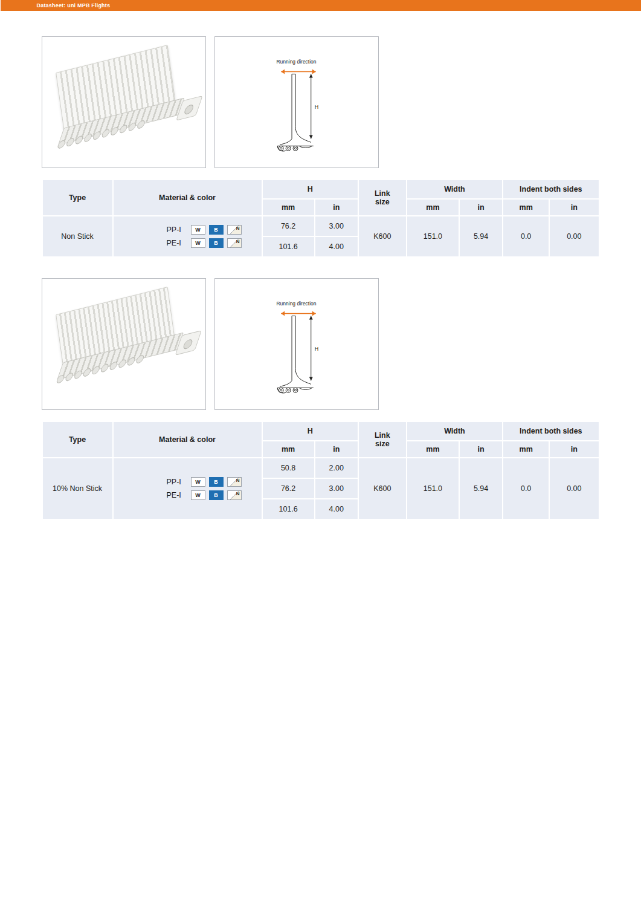Datasheet: uni MPB Flights
Running direction
H
| Type | Material & color | H | Link size | Width | Indent both sides |
| --- | --- | --- | --- | --- | --- |
| mm | in | mm | in | mm | in |
| Non Stick | PP-I W B N PE-I W B N | 76.2 | 3.00 | K600 | 151.0 | 5.94 | 0.0 | 0.00 |
| 101.6 | 4.00 |
Running direction
H
| Type | Material & color | H | Link size | Width | Indent both sides |
| --- | --- | --- | --- | --- | --- |
| mm | in | mm | in | mm | in |
| 10% Non Stick | PP-I W B N PE-I W B N | 50.8 | 2.00 | K600 | 151.0 | 5.94 | 0.0 | 0.00 |
| 76.2 | 3.00 |
| 101.6 | 4.00 |